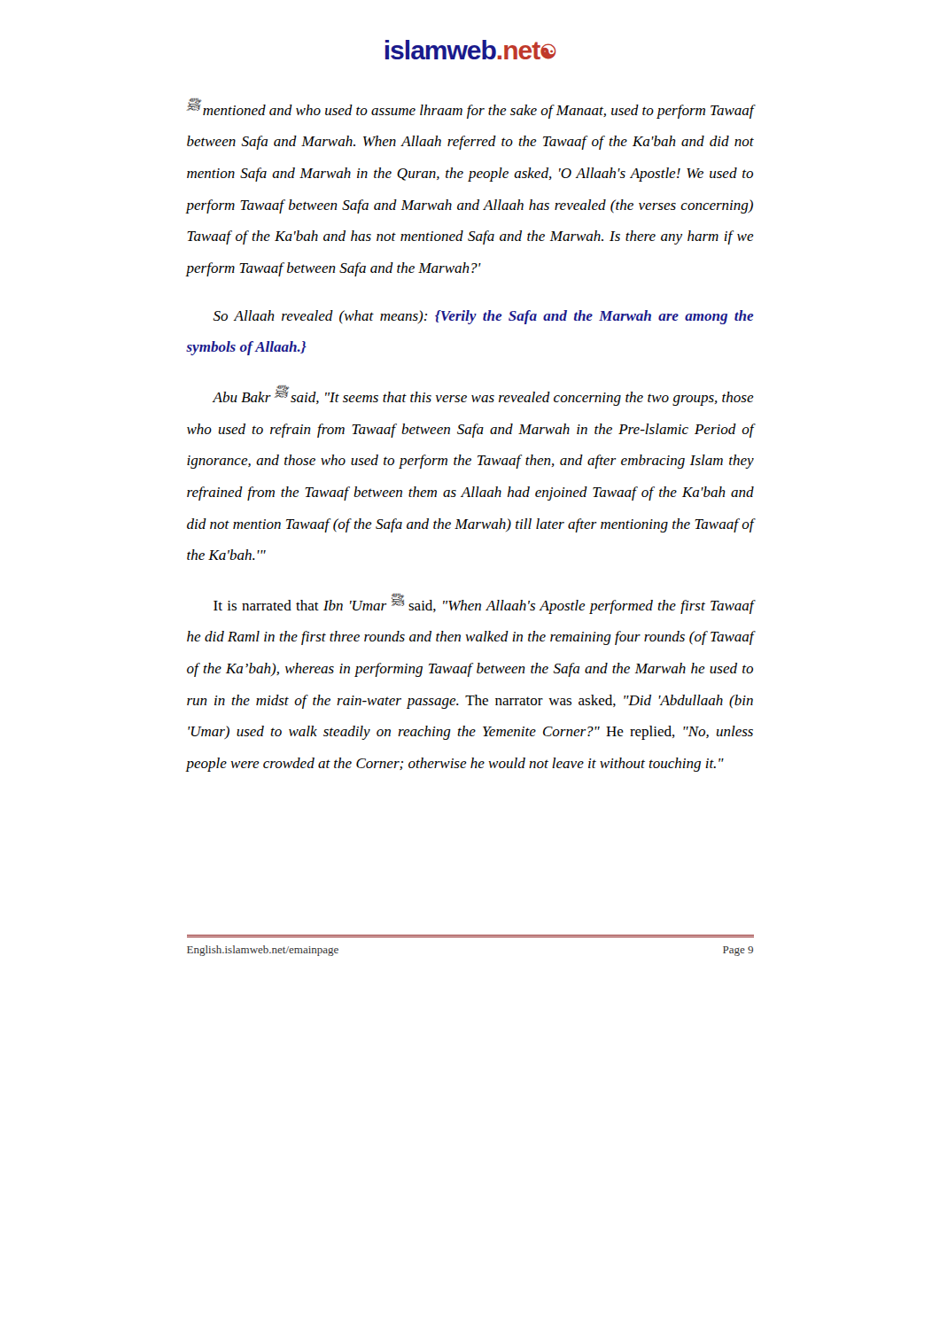islam web. net☯
ﷺ mentioned and who used to assume lhraam for the sake of Manaat, used to perform Tawaaf between Safa and Marwah. When Allaah referred to the Tawaaf of the Ka'bah and did not mention Safa and Marwah in the Quran, the people asked, 'O Allaah's Apostle! We used to perform Tawaaf between Safa and Marwah and Allaah has revealed (the verses concerning) Tawaaf of the Ka'bah and has not mentioned Safa and the Marwah. Is there any harm if we perform Tawaaf between Safa and the Marwah?'
So Allaah revealed (what means): {Verily the Safa and the Marwah are among the symbols of Allaah.}
Abu Bakr ﷺ said, "It seems that this verse was revealed concerning the two groups, those who used to refrain from Tawaaf between Safa and Marwah in the Pre-lslamic Period of ignorance, and those who used to perform the Tawaaf then, and after embracing Islam they refrained from the Tawaaf between them as Allaah had enjoined Tawaaf of the Ka'bah and did not mention Tawaaf (of the Safa and the Marwah) till later after mentioning the Tawaaf of the Ka'bah.'"
It is narrated that Ibn 'Umar ﷺ said, "When Allaah's Apostle performed the first Tawaaf he did Raml in the first three rounds and then walked in the remaining four rounds (of Tawaaf of the Ka’bah), whereas in performing Tawaaf between the Safa and the Marwah he used to run in the midst of the rain-water passage. The narrator was asked, "Did 'Abdullaah (bin 'Umar) used to walk steadily on reaching the Yemenite Corner?" He replied, "No, unless people were crowded at the Corner; otherwise he would not leave it without touching it."
English.islamweb.net/emainpage Page 9